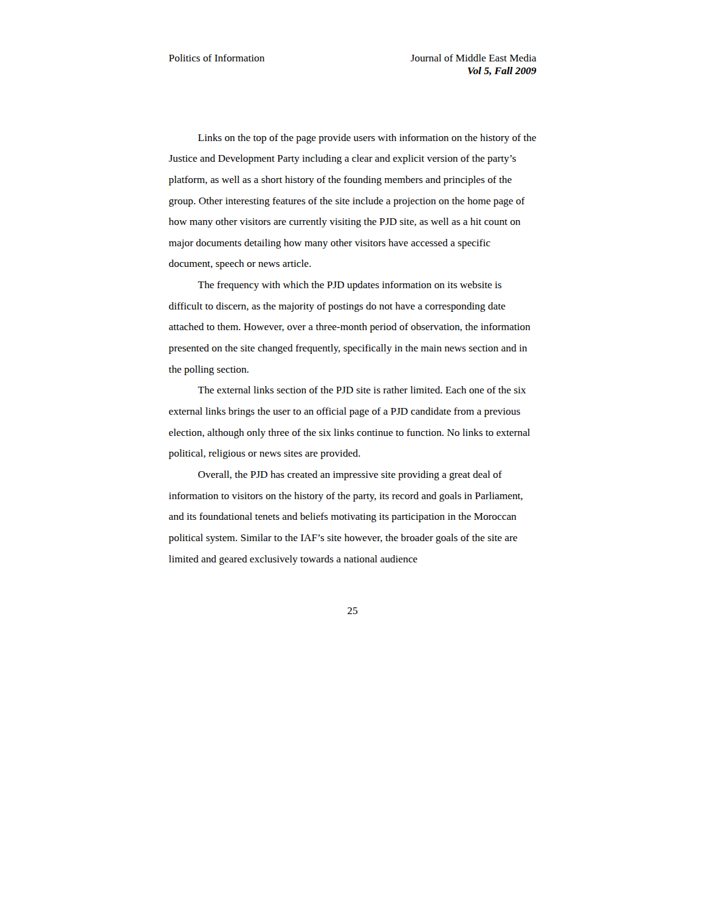Politics of Information
Journal of Middle East Media Vol 5, Fall 2009
Links on the top of the page provide users with information on the history of the Justice and Development Party including a clear and explicit version of the party’s platform, as well as a short history of the founding members and principles of the group. Other interesting features of the site include a projection on the home page of how many other visitors are currently visiting the PJD site, as well as a hit count on major documents detailing how many other visitors have accessed a specific document, speech or news article.
The frequency with which the PJD updates information on its website is difficult to discern, as the majority of postings do not have a corresponding date attached to them. However, over a three-month period of observation, the information presented on the site changed frequently, specifically in the main news section and in the polling section.
The external links section of the PJD site is rather limited. Each one of the six external links brings the user to an official page of a PJD candidate from a previous election, although only three of the six links continue to function. No links to external political, religious or news sites are provided.
Overall, the PJD has created an impressive site providing a great deal of information to visitors on the history of the party, its record and goals in Parliament, and its foundational tenets and beliefs motivating its participation in the Moroccan political system. Similar to the IAF’s site however, the broader goals of the site are limited and geared exclusively towards a national audience
25